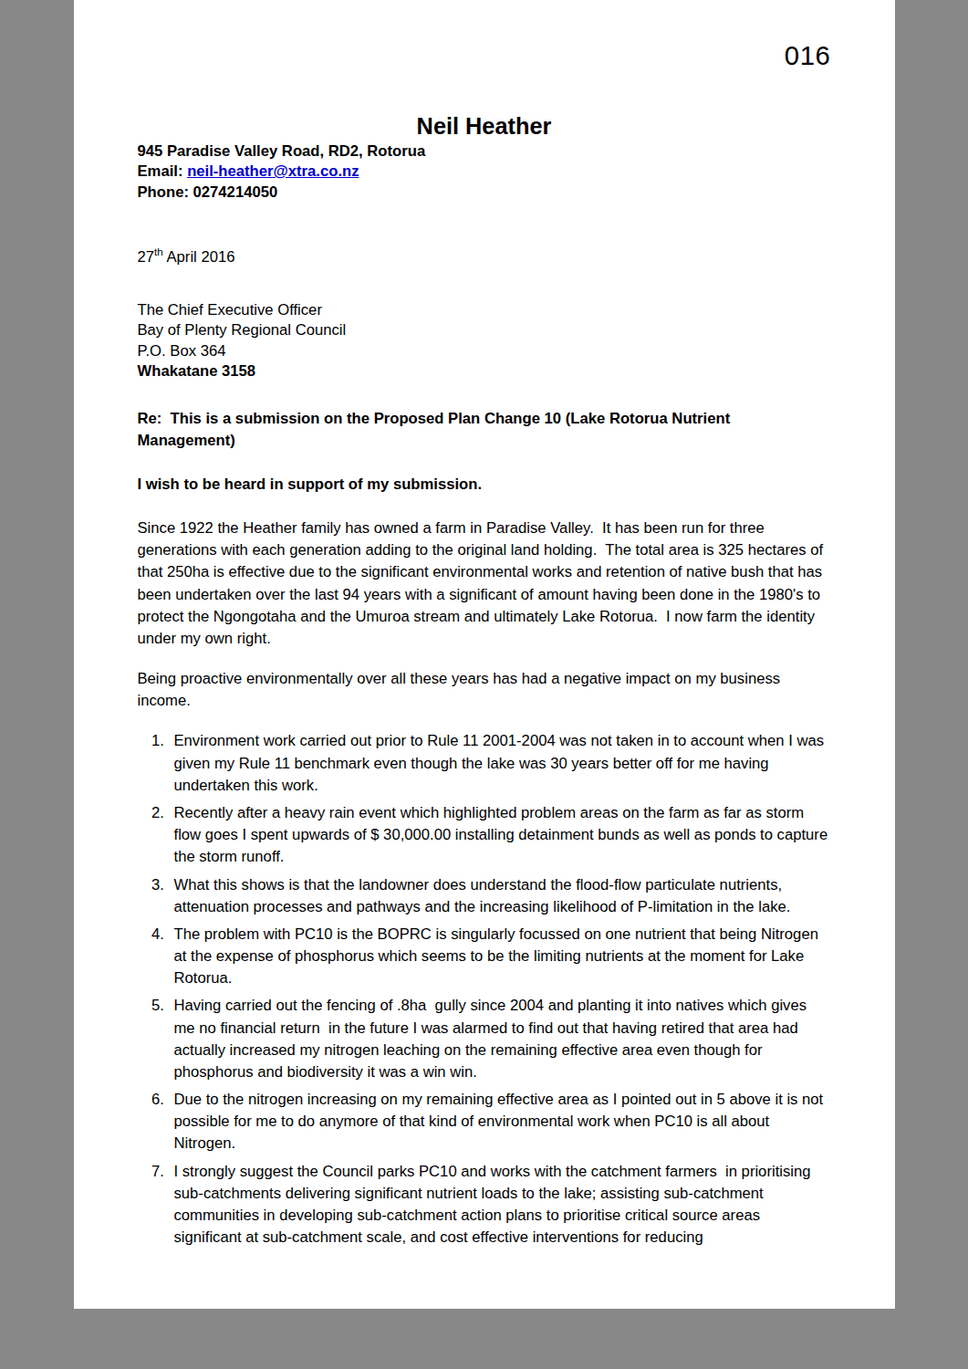016
Neil Heather
945 Paradise Valley Road, RD2, Rotorua
Email: neil-heather@xtra.co.nz
Phone: 0274214050
27th April 2016
The Chief Executive Officer
Bay of Plenty Regional Council
P.O. Box 364
Whakatane 3158
Re: This is a submission on the Proposed Plan Change 10 (Lake Rotorua Nutrient Management)
I wish to be heard in support of my submission.
Since 1922 the Heather family has owned a farm in Paradise Valley. It has been run for three generations with each generation adding to the original land holding. The total area is 325 hectares of that 250ha is effective due to the significant environmental works and retention of native bush that has been undertaken over the last 94 years with a significant of amount having been done in the 1980's to protect the Ngongotaha and the Umuroa stream and ultimately Lake Rotorua. I now farm the identity under my own right.
Being proactive environmentally over all these years has had a negative impact on my business income.
Environment work carried out prior to Rule 11 2001-2004 was not taken in to account when I was given my Rule 11 benchmark even though the lake was 30 years better off for me having undertaken this work.
Recently after a heavy rain event which highlighted problem areas on the farm as far as storm flow goes I spent upwards of $ 30,000.00 installing detainment bunds as well as ponds to capture the storm runoff.
What this shows is that the landowner does understand the flood-flow particulate nutrients, attenuation processes and pathways and the increasing likelihood of P-limitation in the lake.
The problem with PC10 is the BOPRC is singularly focussed on one nutrient that being Nitrogen at the expense of phosphorus which seems to be the limiting nutrients at the moment for Lake Rotorua.
Having carried out the fencing of .8ha gully since 2004 and planting it into natives which gives me no financial return in the future I was alarmed to find out that having retired that area had actually increased my nitrogen leaching on the remaining effective area even though for phosphorus and biodiversity it was a win win.
Due to the nitrogen increasing on my remaining effective area as I pointed out in 5 above it is not possible for me to do anymore of that kind of environmental work when PC10 is all about Nitrogen.
I strongly suggest the Council parks PC10 and works with the catchment farmers in prioritising sub-catchments delivering significant nutrient loads to the lake; assisting sub-catchment communities in developing sub-catchment action plans to prioritise critical source areas significant at sub-catchment scale, and cost effective interventions for reducing